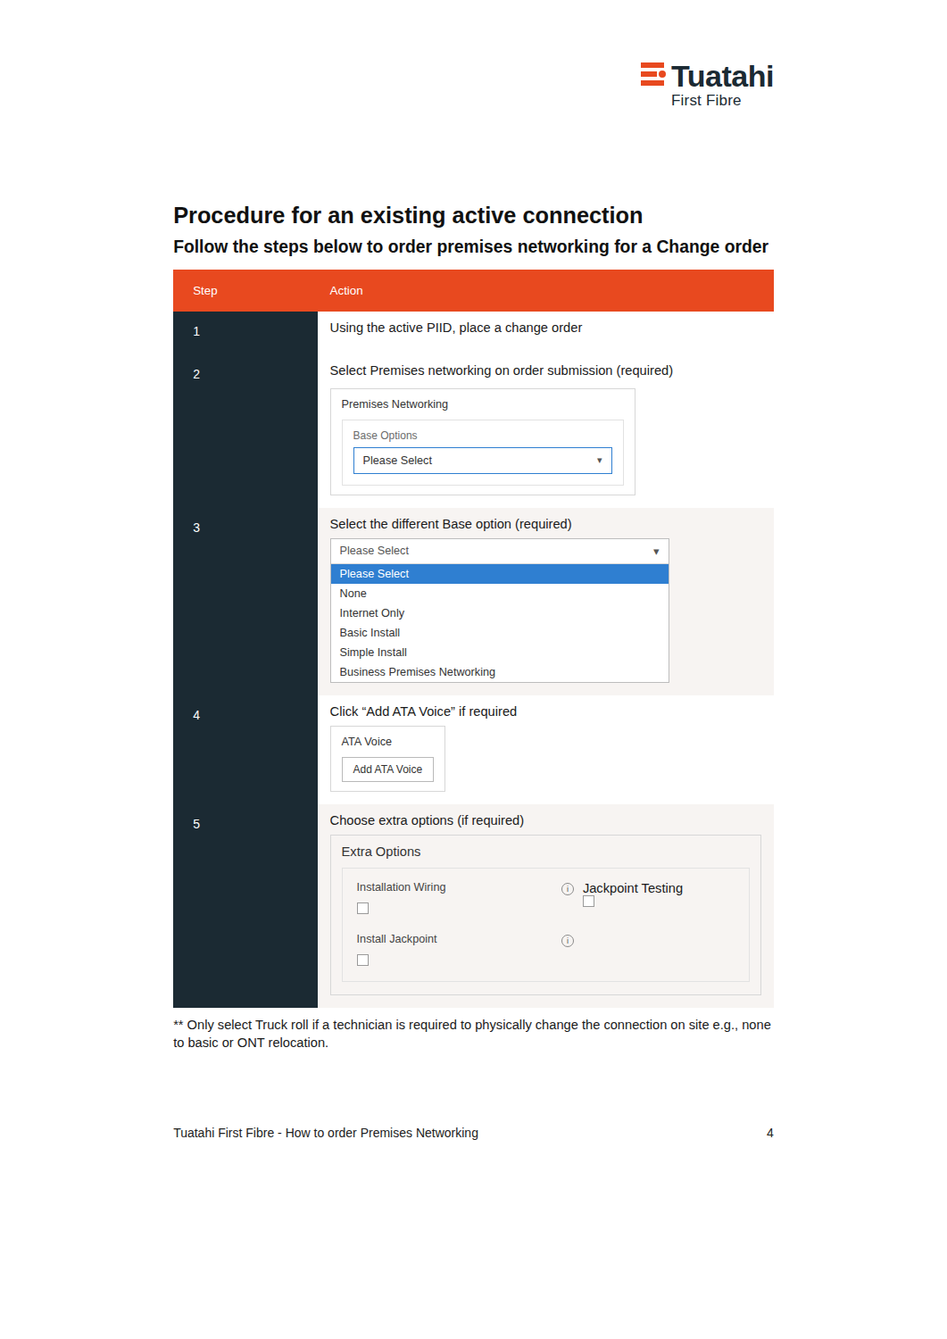Tuatahi
First Fibre
Procedure for an existing active connection
Follow the steps below to order premises networking for a Change order
| Step | Action |
| --- | --- |
| 1 | Using the active PIID, place a change order |
| 2 | Select Premises networking on order submission (required) Premises Networking Base Options Please Select ▾ |
| 3 | Select the different Base option (required) Please Select ▾ Please Select None Internet Only Basic Install Simple Install Business Premises Networking |
| 4 | Click “Add ATA Voice” if required ATA Voice Add ATA Voice |
| 5 | Choose extra options (if required) Extra Options Installation Wiring i Jackpoint Testing Install Jackpoint i |
** Only select Truck roll if a technician is required to physically change the connection on site e.g., none to basic or ONT relocation.
Tuatahi First Fibre - How to order Premises Networking
4